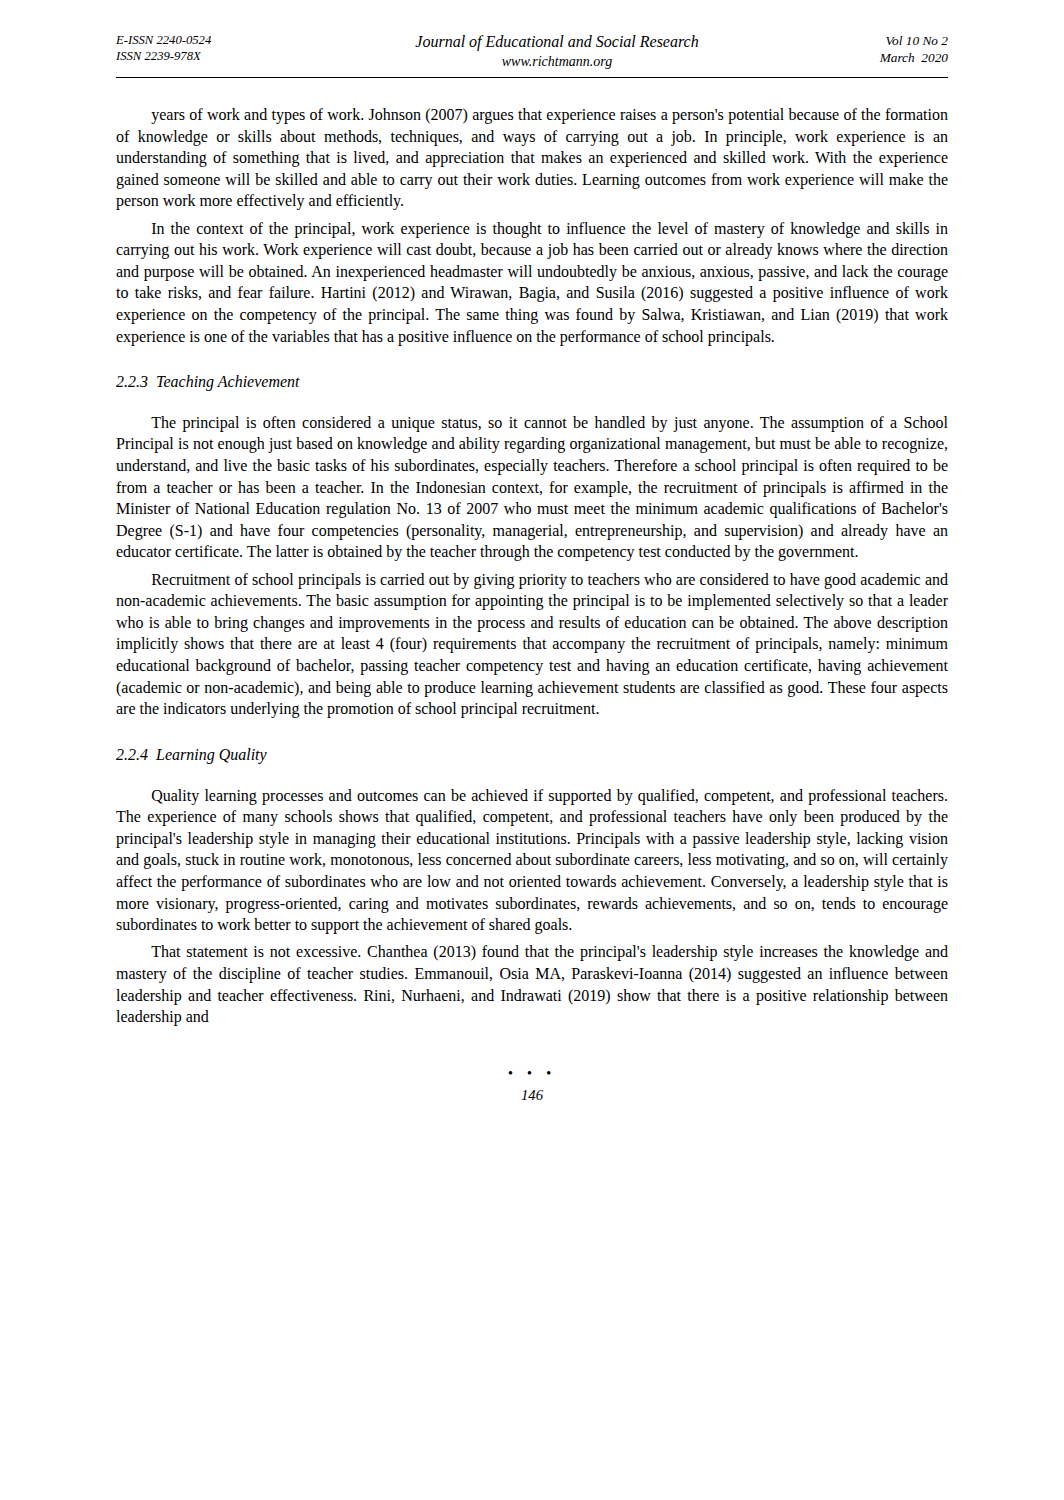| E-ISSN 2240-0524 ISSN 2239-978X | Journal of Educational and Social Research www.richtmann.org | Vol 10 No 2 March 2020 |
years of work and types of work. Johnson (2007) argues that experience raises a person's potential because of the formation of knowledge or skills about methods, techniques, and ways of carrying out a job. In principle, work experience is an understanding of something that is lived, and appreciation that makes an experienced and skilled work. With the experience gained someone will be skilled and able to carry out their work duties. Learning outcomes from work experience will make the person work more effectively and efficiently.
In the context of the principal, work experience is thought to influence the level of mastery of knowledge and skills in carrying out his work. Work experience will cast doubt, because a job has been carried out or already knows where the direction and purpose will be obtained. An inexperienced headmaster will undoubtedly be anxious, anxious, passive, and lack the courage to take risks, and fear failure. Hartini (2012) and Wirawan, Bagia, and Susila (2016) suggested a positive influence of work experience on the competency of the principal. The same thing was found by Salwa, Kristiawan, and Lian (2019) that work experience is one of the variables that has a positive influence on the performance of school principals.
2.2.3 Teaching Achievement
The principal is often considered a unique status, so it cannot be handled by just anyone. The assumption of a School Principal is not enough just based on knowledge and ability regarding organizational management, but must be able to recognize, understand, and live the basic tasks of his subordinates, especially teachers. Therefore a school principal is often required to be from a teacher or has been a teacher. In the Indonesian context, for example, the recruitment of principals is affirmed in the Minister of National Education regulation No. 13 of 2007 who must meet the minimum academic qualifications of Bachelor's Degree (S-1) and have four competencies (personality, managerial, entrepreneurship, and supervision) and already have an educator certificate. The latter is obtained by the teacher through the competency test conducted by the government.
Recruitment of school principals is carried out by giving priority to teachers who are considered to have good academic and non-academic achievements. The basic assumption for appointing the principal is to be implemented selectively so that a leader who is able to bring changes and improvements in the process and results of education can be obtained. The above description implicitly shows that there are at least 4 (four) requirements that accompany the recruitment of principals, namely: minimum educational background of bachelor, passing teacher competency test and having an education certificate, having achievement (academic or non-academic), and being able to produce learning achievement students are classified as good. These four aspects are the indicators underlying the promotion of school principal recruitment.
2.2.4 Learning Quality
Quality learning processes and outcomes can be achieved if supported by qualified, competent, and professional teachers. The experience of many schools shows that qualified, competent, and professional teachers have only been produced by the principal's leadership style in managing their educational institutions. Principals with a passive leadership style, lacking vision and goals, stuck in routine work, monotonous, less concerned about subordinate careers, less motivating, and so on, will certainly affect the performance of subordinates who are low and not oriented towards achievement. Conversely, a leadership style that is more visionary, progress-oriented, caring and motivates subordinates, rewards achievements, and so on, tends to encourage subordinates to work better to support the achievement of shared goals.
That statement is not excessive. Chanthea (2013) found that the principal's leadership style increases the knowledge and mastery of the discipline of teacher studies. Emmanouil, Osia MA, Paraskevi-Ioanna (2014) suggested an influence between leadership and teacher effectiveness. Rini, Nurhaeni, and Indrawati (2019) show that there is a positive relationship between leadership and
• • • 146